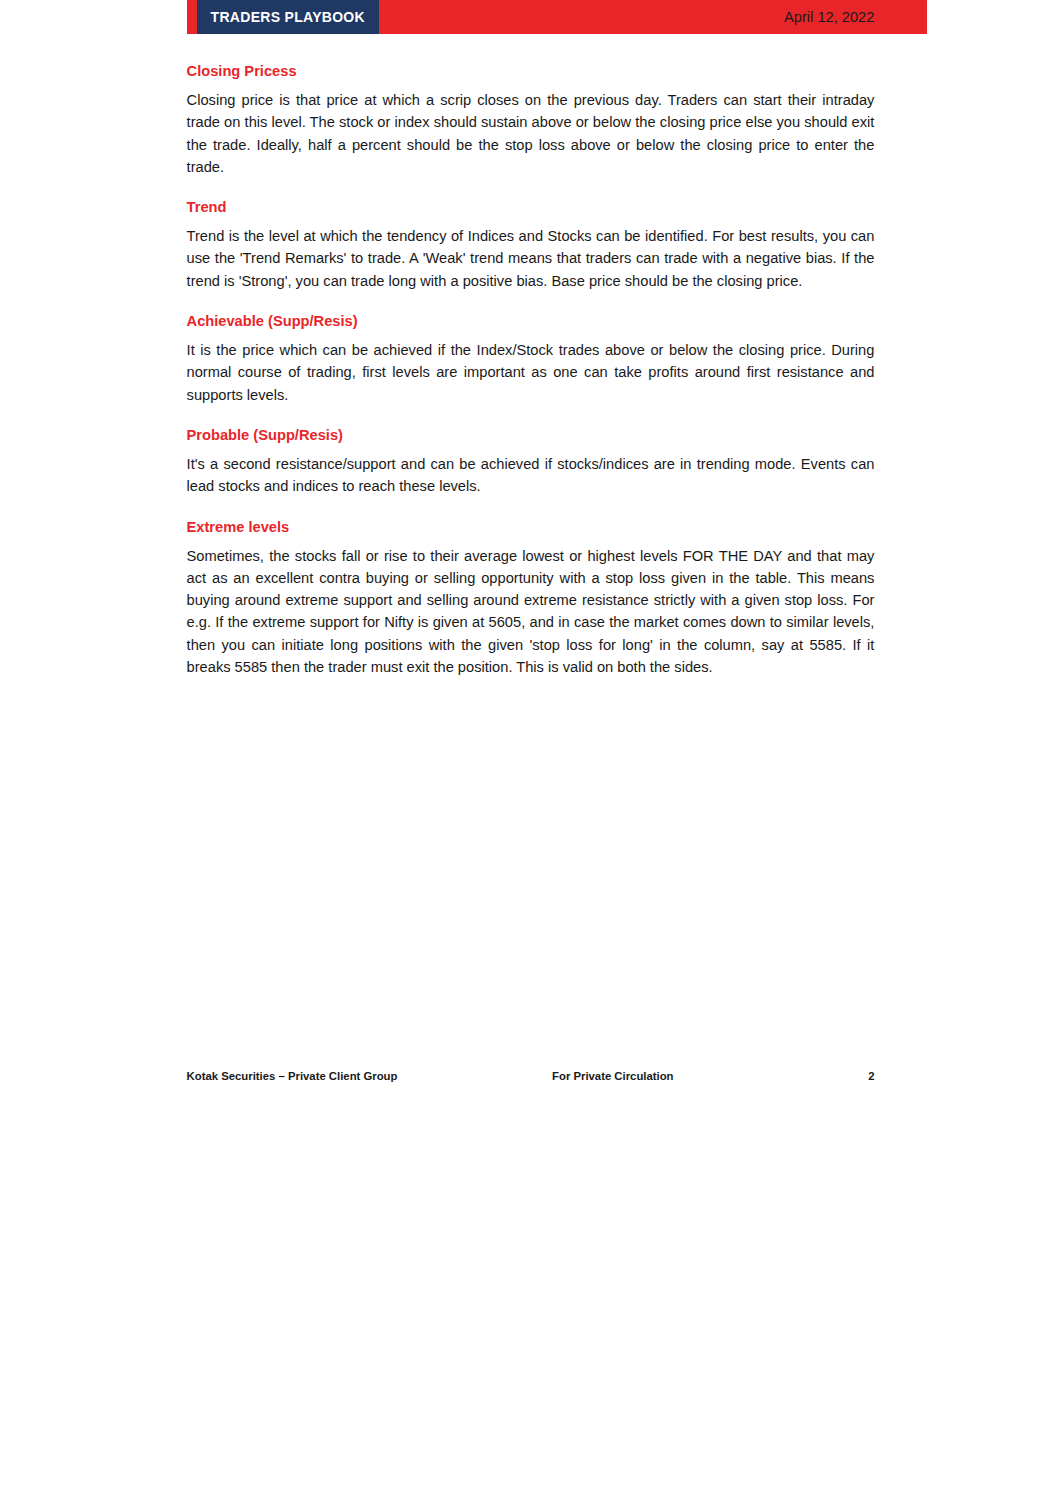TRADERS PLAYBOOK
April 12, 2022
Closing Pricess
Closing price is that price at which a scrip closes on the previous day. Traders can start their intraday trade on this level. The stock or index should sustain above or below the closing price else you should exit the trade. Ideally, half a percent should be the stop loss above or below the closing price to enter the trade.
Trend
Trend is the level at which the tendency of Indices and Stocks can be identified. For best results, you can use the 'Trend Remarks' to trade. A 'Weak' trend means that traders can trade with a negative bias. If the trend is 'Strong', you can trade long with a positive bias. Base price should be the closing price.
Achievable (Supp/Resis)
It is the price which can be achieved if the Index/Stock trades above or below the closing price. During normal course of trading, first levels are important as one can take profits around first resistance and supports levels.
Probable (Supp/Resis)
It's a second resistance/support and can be achieved if stocks/indices are in trending mode. Events can lead stocks and indices to reach these levels.
Extreme levels
Sometimes, the stocks fall or rise to their average lowest or highest levels FOR THE DAY and that may act as an excellent contra buying or selling opportunity with a stop loss given in the table. This means buying around extreme support and selling around extreme resistance strictly with a given stop loss. For e.g. If the extreme support for Nifty is given at 5605, and in case the market comes down to similar levels, then you can initiate long positions with the given 'stop loss for long' in the column, say at 5585. If it breaks 5585 then the trader must exit the position. This is valid on both the sides.
Kotak Securities – Private Client Group
For Private Circulation
2